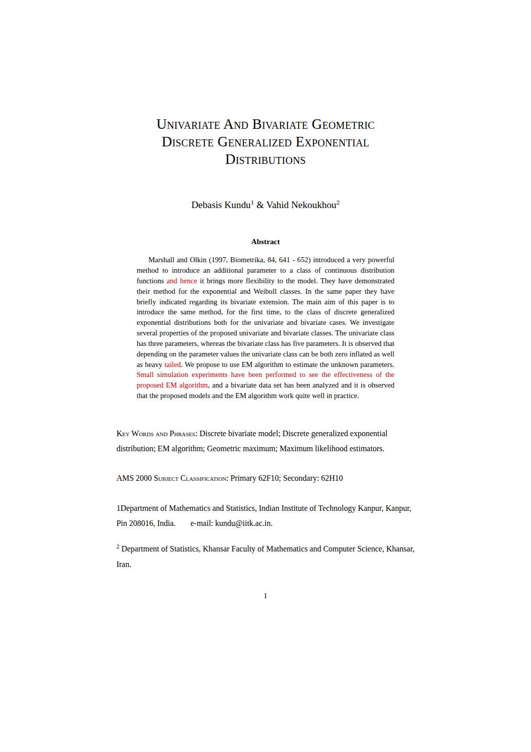Univariate And Bivariate Geometric
Discrete Generalized Exponential
Distributions
Debasis Kundu1 & Vahid Nekoukhou2
Abstract
Marshall and Olkin (1997, Biometrika, 84, 641 - 652) introduced a very powerful method to introduce an additional parameter to a class of continuous distribution functions and hence it brings more flexibility to the model. They have demonstrated their method for the exponential and Weibull classes. In the same paper they have briefly indicated regarding its bivariate extension. The main aim of this paper is to introduce the same method, for the first time, to the class of discrete generalized exponential distributions both for the univariate and bivariate cases. We investigate several properties of the proposed univariate and bivariate classes. The univariate class has three parameters, whereas the bivariate class has five parameters. It is observed that depending on the parameter values the univariate class can be both zero inflated as well as heavy tailed. We propose to use EM algorithm to estimate the unknown parameters. Small simulation experiments have been performed to see the effectiveness of the proposed EM algorithm, and a bivariate data set has been analyzed and it is observed that the proposed models and the EM algorithm work quite well in practice.
Key Words and Phrases: Discrete bivariate model; Discrete generalized exponential distribution; EM algorithm; Geometric maximum; Maximum likelihood estimators.
AMS 2000 Subject Classification: Primary 62F10; Secondary: 62H10
1Department of Mathematics and Statistics, Indian Institute of Technology Kanpur, Kanpur, Pin 208016, India. e-mail: kundu@iitk.ac.in.
2 Department of Statistics, Khansar Faculty of Mathematics and Computer Science, Khansar, Iran.
1